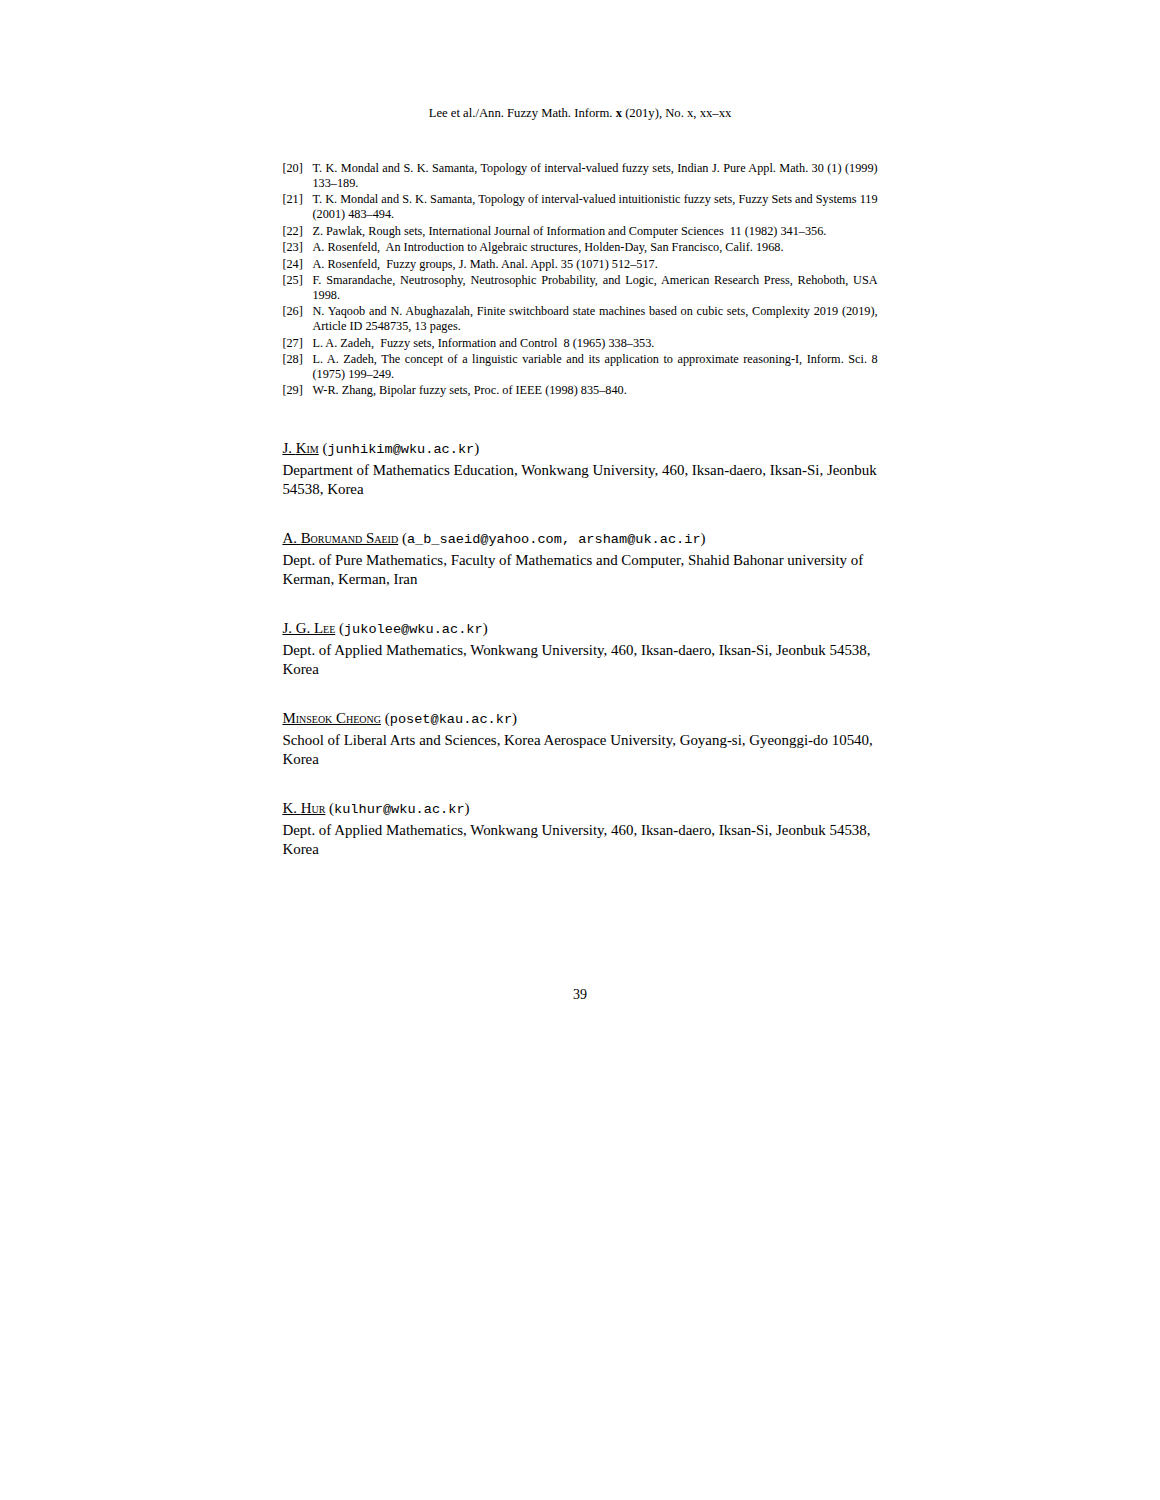Lee et al./Ann. Fuzzy Math. Inform. x (201y), No. x, xx–xx
[20] T. K. Mondal and S. K. Samanta, Topology of interval-valued fuzzy sets, Indian J. Pure Appl. Math. 30 (1) (1999) 133–189.
[21] T. K. Mondal and S. K. Samanta, Topology of interval-valued intuitionistic fuzzy sets, Fuzzy Sets and Systems 119 (2001) 483–494.
[22] Z. Pawlak, Rough sets, International Journal of Information and Computer Sciences 11 (1982) 341–356.
[23] A. Rosenfeld, An Introduction to Algebraic structures, Holden-Day, San Francisco, Calif. 1968.
[24] A. Rosenfeld, Fuzzy groups, J. Math. Anal. Appl. 35 (1071) 512–517.
[25] F. Smarandache, Neutrosophy, Neutrosophic Probability, and Logic, American Research Press, Rehoboth, USA 1998.
[26] N. Yaqoob and N. Abughazalah, Finite switchboard state machines based on cubic sets, Complexity 2019 (2019), Article ID 2548735, 13 pages.
[27] L. A. Zadeh, Fuzzy sets, Information and Control 8 (1965) 338–353.
[28] L. A. Zadeh, The concept of a linguistic variable and its application to approximate reasoning-I, Inform. Sci. 8 (1975) 199–249.
[29] W-R. Zhang, Bipolar fuzzy sets, Proc. of IEEE (1998) 835–840.
J. Kim (junhikim@wku.ac.kr)
Department of Mathematics Education, Wonkwang University, 460, Iksan-daero, Iksan-Si, Jeonbuk 54538, Korea
A. Borumand Saeid (a_b_saeid@yahoo.com, arsham@uk.ac.ir)
Dept. of Pure Mathematics, Faculty of Mathematics and Computer, Shahid Bahonar university of Kerman, Kerman, Iran
J. G. Lee (jukolee@wku.ac.kr)
Dept. of Applied Mathematics, Wonkwang University, 460, Iksan-daero, Iksan-Si, Jeonbuk 54538, Korea
Minseok Cheong (poset@kau.ac.kr)
School of Liberal Arts and Sciences, Korea Aerospace University, Goyang-si, Gyeonggi-do 10540, Korea
K. Hur (kulhur@wku.ac.kr)
Dept. of Applied Mathematics, Wonkwang University, 460, Iksan-daero, Iksan-Si, Jeonbuk 54538, Korea
39